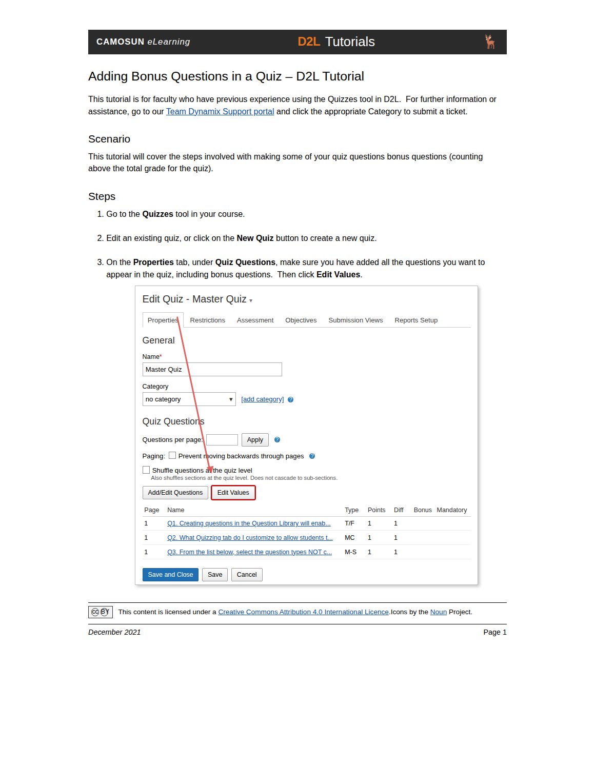CAMOSUN eLearning
D2L Tutorials
🦌
Adding Bonus Questions in a Quiz – D2L Tutorial
This tutorial is for faculty who have previous experience using the Quizzes tool in D2L. For further information or assistance, go to our Team Dynamix Support portal and click the appropriate Category to submit a ticket.
Scenario
This tutorial will cover the steps involved with making some of your quiz questions bonus questions (counting above the total grade for the quiz).
Steps
Go to the Quizzes tool in your course.
Edit an existing quiz, or click on the New Quiz button to create a new quiz.
On the Properties tab, under Quiz Questions, make sure you have added all the questions you want to appear in the quiz, including bonus questions. Then click Edit Values.
Edit Quiz - Master Quiz ▾
Properties Restrictions Assessment Objectives Submission Views Reports Setup
General
Name*
Master Quiz
Category
no category ▾ [add category] ?
Quiz Questions
Questions per page: Apply ?
Paging: Prevent moving backwards through pages ?
Shuffle questions at the quiz level
Also shuffles sections at the quiz level. Does not cascade to sub-sections.
Add/Edit Questions Edit Values
| Page | Name | Type | Points | Diff | Bonus | Mandatory |
| --- | --- | --- | --- | --- | --- | --- |
| 1 | Q1. Creating questions in the Question Library will enab... | T/F | 1 | 1 | | |
| 1 | Q2. What Quizzing tab do I customize to allow students t... | MC | 1 | 1 | | |
| 1 | Q3. From the list below, select the question types NOT c... | M-S | 1 | 1 | | |
Save and Close Save Cancel
cc BY This content is licensed under a Creative Commons Attribution 4.0 International Licence.Icons by the Noun Project.
December 2021 Page 1